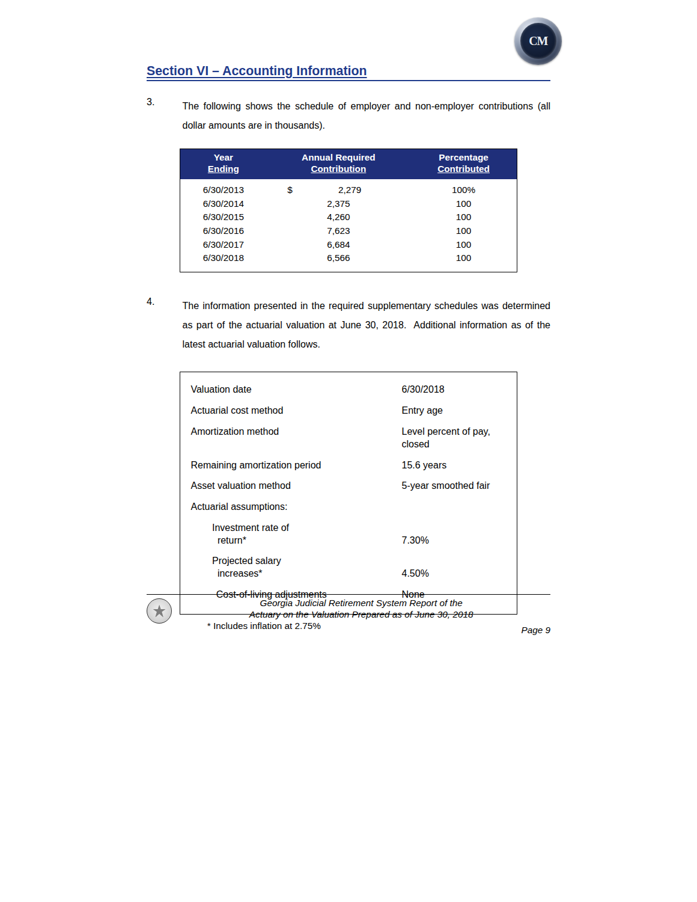CM
Section VI – Accounting Information
3.
The following shows the schedule of employer and non-employer contributions (all dollar amounts are in thousands).
| Year Ending | Annual Required Contribution | Percentage Contributed |
| --- | --- | --- |
| 6/30/2013 | $ 2,279 | 100% |
| 6/30/2014 | 2,375 | 100 |
| 6/30/2015 | 4,260 | 100 |
| 6/30/2016 | 7,623 | 100 |
| 6/30/2017 | 6,684 | 100 |
| 6/30/2018 | 6,566 | 100 |
4.
The information presented in the required supplementary schedules was determined as part of the actuarial valuation at June 30, 2018. Additional information as of the latest actuarial valuation follows.
| Valuation date | 6/30/2018 |
| Actuarial cost method | Entry age |
| Amortization method | Level percent of pay, closed |
| Remaining amortization period | 15.6 years |
| Asset valuation method | 5-year smoothed fair |
| Actuarial assumptions: | |
| Investment rate of return* | 7.30% |
| Projected salary increases* | 4.50% |
| Cost-of-living adjustments | None |
* Includes inflation at 2.75%
Georgia Judicial Retirement System Report of the
Actuary on the Valuation Prepared as of June 30, 2018
Page 9